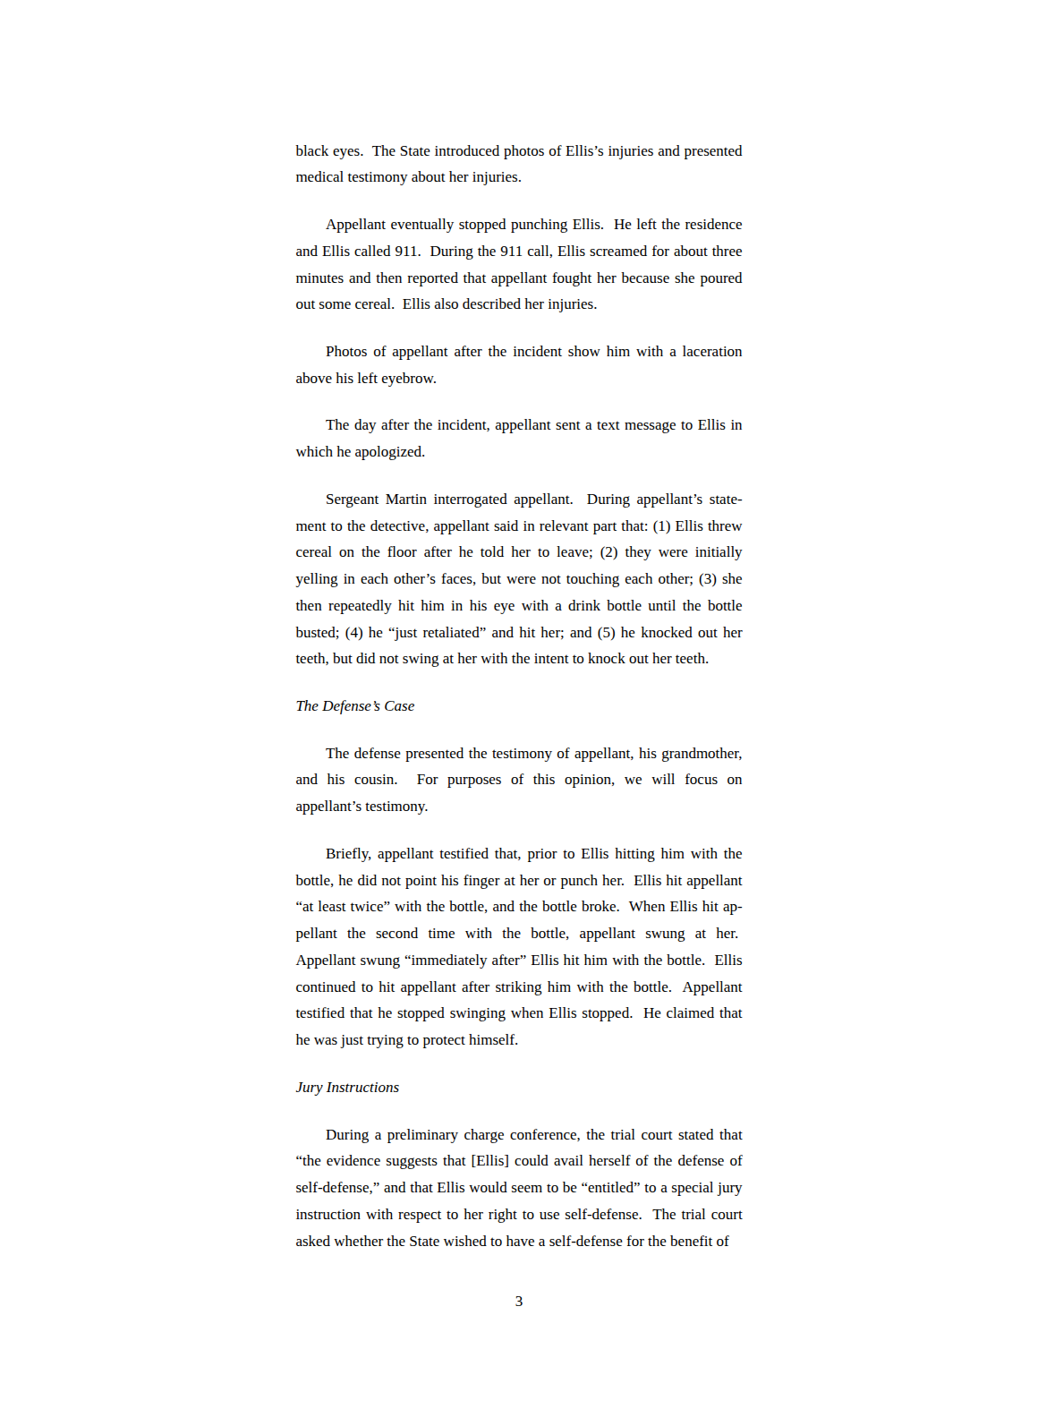black eyes. The State introduced photos of Ellis’s injuries and presented medical testimony about her injuries.
Appellant eventually stopped punching Ellis. He left the residence and Ellis called 911. During the 911 call, Ellis screamed for about three minutes and then reported that appellant fought her because she poured out some cereal. Ellis also described her injuries.
Photos of appellant after the incident show him with a laceration above his left eyebrow.
The day after the incident, appellant sent a text message to Ellis in which he apologized.
Sergeant Martin interrogated appellant. During appellant’s statement to the detective, appellant said in relevant part that: (1) Ellis threw cereal on the floor after he told her to leave; (2) they were initially yelling in each other’s faces, but were not touching each other; (3) she then repeatedly hit him in his eye with a drink bottle until the bottle busted; (4) he “just retaliated” and hit her; and (5) he knocked out her teeth, but did not swing at her with the intent to knock out her teeth.
The Defense’s Case
The defense presented the testimony of appellant, his grandmother, and his cousin. For purposes of this opinion, we will focus on appellant’s testimony.
Briefly, appellant testified that, prior to Ellis hitting him with the bottle, he did not point his finger at her or punch her. Ellis hit appellant “at least twice” with the bottle, and the bottle broke. When Ellis hit appellant the second time with the bottle, appellant swung at her. Appellant swung “immediately after” Ellis hit him with the bottle. Ellis continued to hit appellant after striking him with the bottle. Appellant testified that he stopped swinging when Ellis stopped. He claimed that he was just trying to protect himself.
Jury Instructions
During a preliminary charge conference, the trial court stated that “the evidence suggests that [Ellis] could avail herself of the defense of self-defense,” and that Ellis would seem to be “entitled” to a special jury instruction with respect to her right to use self-defense. The trial court asked whether the State wished to have a self-defense for the benefit of
3